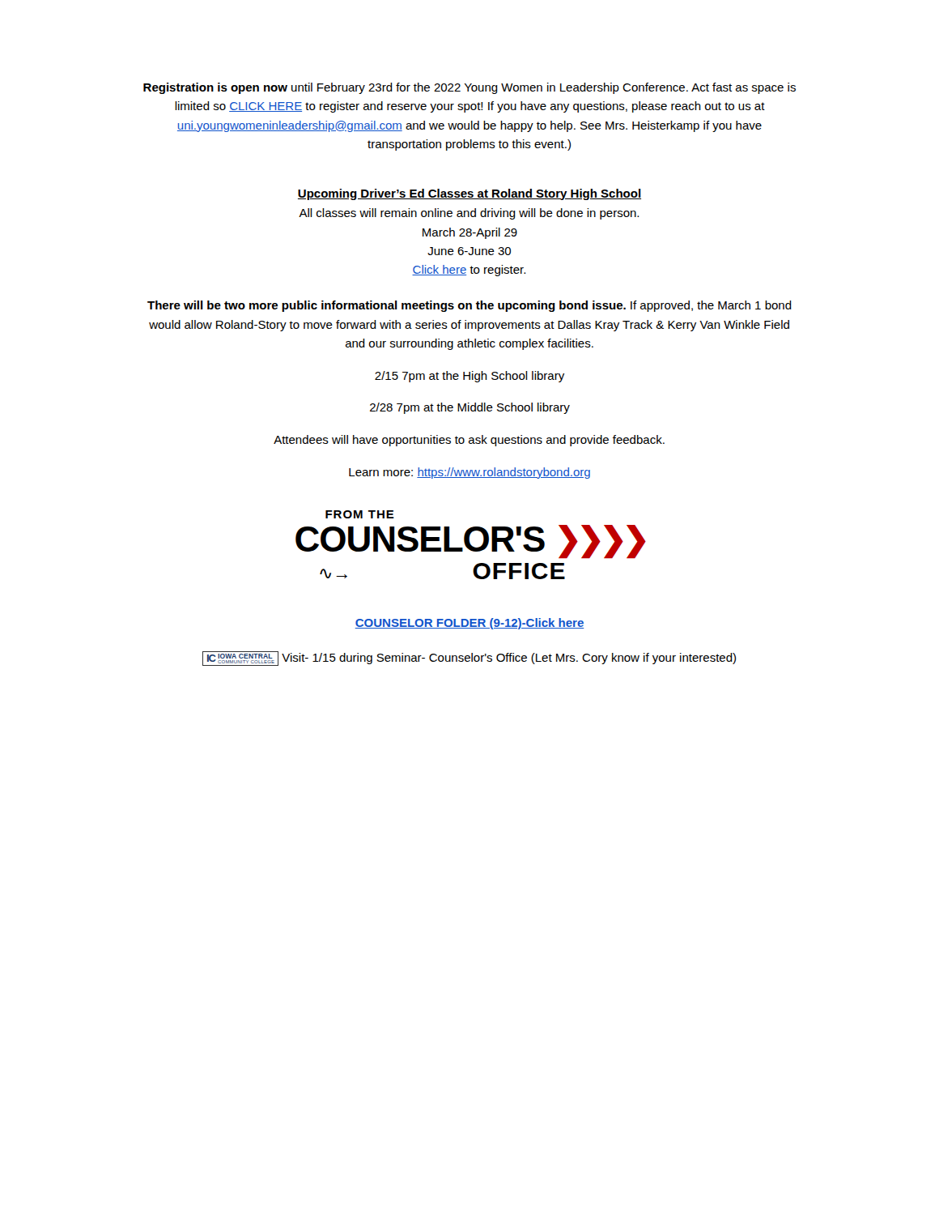Registration is open now until February 23rd for the 2022 Young Women in Leadership Conference. Act fast as space is limited so CLICK HERE to register and reserve your spot! If you have any questions, please reach out to us at uni.youngwomeninleadership@gmail.com and we would be happy to help. See Mrs. Heisterkamp if you have transportation problems to this event.)
Upcoming Driver’s Ed Classes at Roland Story High School
All classes will remain online and driving will be done in person.
March 28-April 29
June 6-June 30
Click here to register.
There will be two more public informational meetings on the upcoming bond issue. If approved, the March 1 bond would allow Roland-Story to move forward with a series of improvements at Dallas Kray Track & Kerry Van Winkle Field and our surrounding athletic complex facilities.
2/15 7pm at the High School library
2/28 7pm at the Middle School library
Attendees will have opportunities to ask questions and provide feedback.
Learn more: https://www.rolandstorybond.org
FROM THE
COUNSELOR'S ❯❯❯❯
∿→OFFICE
COUNSELOR FOLDER (9-12)-Click here
IC IOWA CENTRAL COMMUNITY COLLEGEVisit- 1/15 during Seminar- Counselor's Office (Let Mrs. Cory know if your interested)